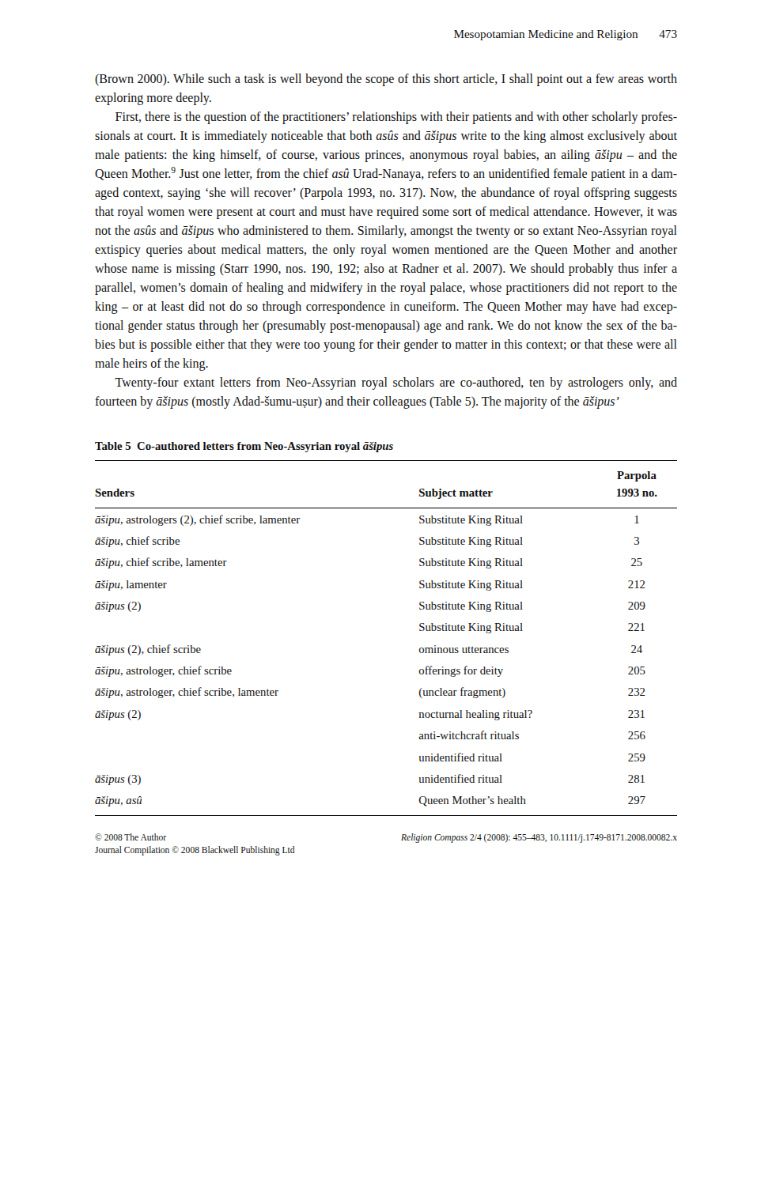Mesopotamian Medicine and Religion 473
(Brown 2000). While such a task is well beyond the scope of this short article, I shall point out a few areas worth exploring more deeply.
First, there is the question of the practitioners’ relationships with their patients and with other scholarly professionals at court. It is immediately noticeable that both asûs and āšipus write to the king almost exclusively about male patients: the king himself, of course, various princes, anonymous royal babies, an ailing āšipu – and the Queen Mother.9 Just one letter, from the chief asû Urad-Nanaya, refers to an unidentified female patient in a damaged context, saying ‘she will recover’ (Parpola 1993, no. 317). Now, the abundance of royal offspring suggests that royal women were present at court and must have required some sort of medical attendance. However, it was not the asûs and āšipus who administered to them. Similarly, amongst the twenty or so extant Neo-Assyrian royal extispicy queries about medical matters, the only royal women mentioned are the Queen Mother and another whose name is missing (Starr 1990, nos. 190, 192; also at Radner et al. 2007). We should probably thus infer a parallel, women’s domain of healing and midwifery in the royal palace, whose practitioners did not report to the king – or at least did not do so through correspondence in cuneiform. The Queen Mother may have had exceptional gender status through her (presumably post-menopausal) age and rank. We do not know the sex of the babies but is possible either that they were too young for their gender to matter in this context; or that these were all male heirs of the king.
Twenty-four extant letters from Neo-Assyrian royal scholars are co-authored, ten by astrologers only, and fourteen by āšipus (mostly Adad-šumu-uṣur) and their colleagues (Table 5). The majority of the āšipus’
Table 5 Co-authored letters from Neo-Assyrian royal āšipus
| Senders | Subject matter | Parpola 1993 no. |
| --- | --- | --- |
| āšipu , astrologers (2), chief scribe, lamenter | Substitute King Ritual | 1 |
| āšipu , chief scribe | Substitute King Ritual | 3 |
| āšipu , chief scribe, lamenter | Substitute King Ritual | 25 |
| āšipu , lamenter | Substitute King Ritual | 212 |
| āšipus (2) | Substitute King Ritual | 209 |
| | Substitute King Ritual | 221 |
| āšipus (2), chief scribe | ominous utterances | 24 |
| āšipu , astrologer, chief scribe | offerings for deity | 205 |
| āšipu , astrologer, chief scribe, lamenter | (unclear fragment) | 232 |
| āšipus (2) | nocturnal healing ritual? | 231 |
| | anti-witchcraft rituals | 256 |
| | unidentified ritual | 259 |
| āšipus (3) | unidentified ritual | 281 |
| āšipu , asû | Queen Mother’s health | 297 |
© 2008 The Author
Journal Compilation © 2008 Blackwell Publishing Ltd
Religion Compass 2/4 (2008): 455–483, 10.1111/j.1749-8171.2008.00082.x